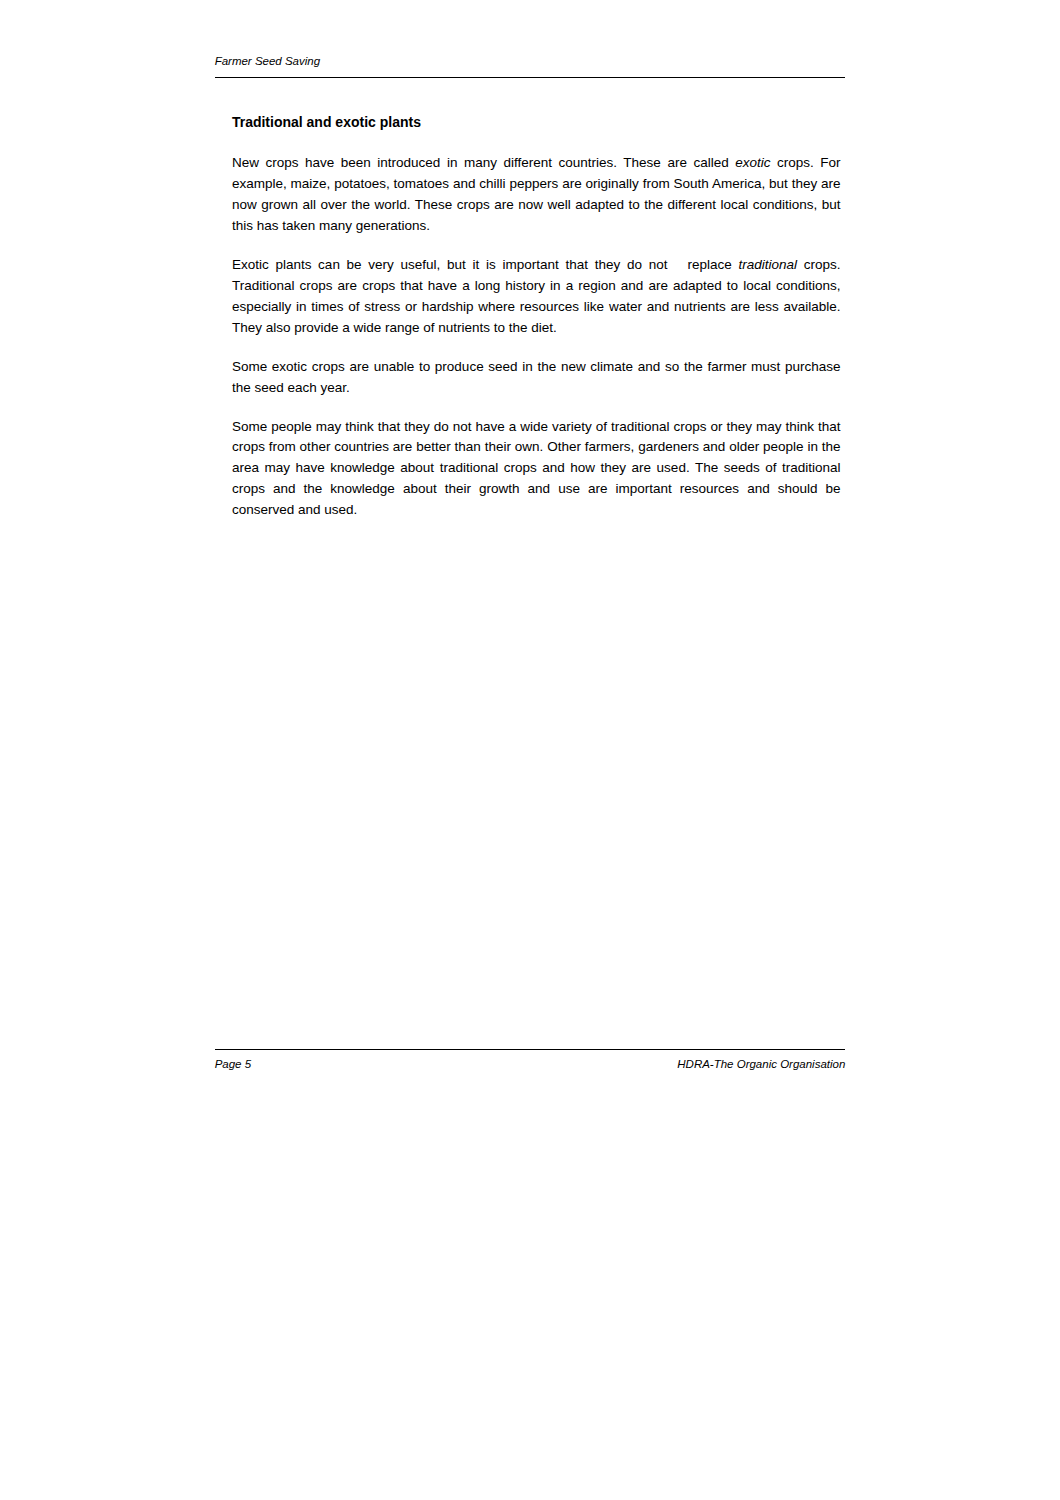Farmer Seed Saving
Traditional and exotic plants
New crops have been introduced in many different countries. These are called exotic crops. For example, maize, potatoes, tomatoes and chilli peppers are originally from South America, but they are now grown all over the world. These crops are now well adapted to the different local conditions, but this has taken many generations.
Exotic plants can be very useful, but it is important that they do not replace traditional crops. Traditional crops are crops that have a long history in a region and are adapted to local conditions, especially in times of stress or hardship where resources like water and nutrients are less available. They also provide a wide range of nutrients to the diet.
Some exotic crops are unable to produce seed in the new climate and so the farmer must purchase the seed each year.
Some people may think that they do not have a wide variety of traditional crops or they may think that crops from other countries are better than their own. Other farmers, gardeners and older people in the area may have knowledge about traditional crops and how they are used. The seeds of traditional crops and the knowledge about their growth and use are important resources and should be conserved and used.
Page 5
HDRA-The Organic Organisation